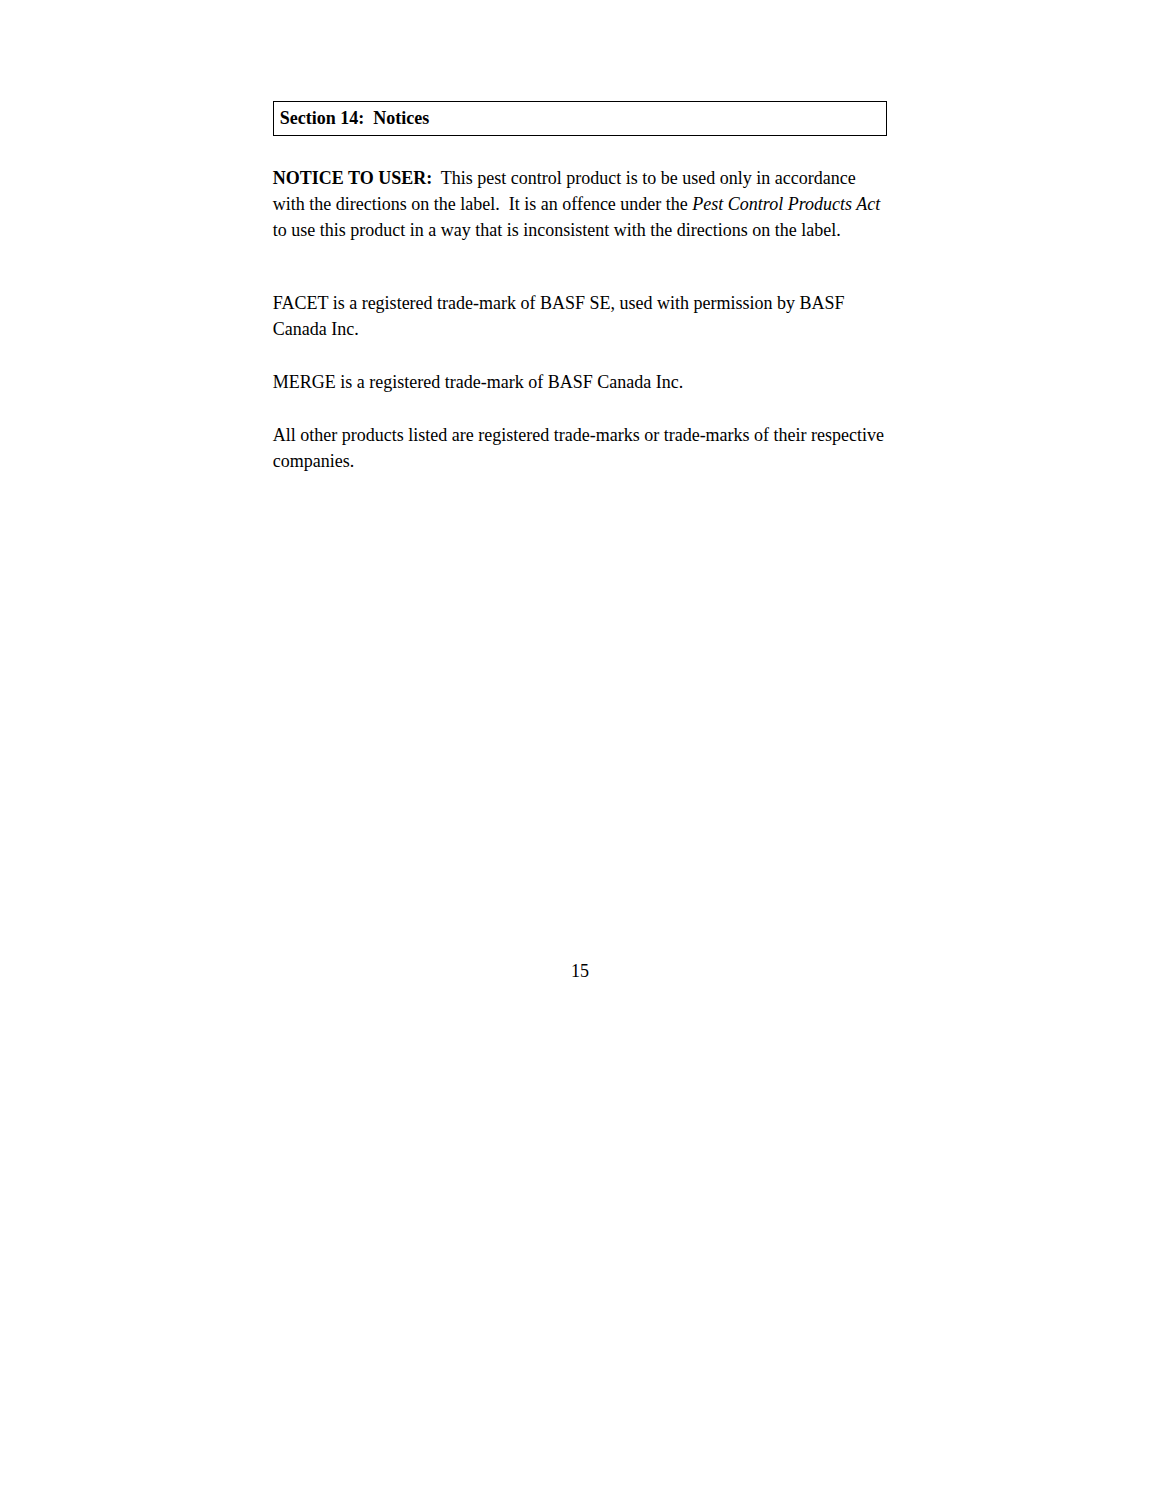Section 14: Notices
NOTICE TO USER: This pest control product is to be used only in accordance with the directions on the label. It is an offence under the Pest Control Products Act to use this product in a way that is inconsistent with the directions on the label.
FACET is a registered trade-mark of BASF SE, used with permission by BASF Canada Inc.
MERGE is a registered trade-mark of BASF Canada Inc.
All other products listed are registered trade-marks or trade-marks of their respective companies.
15